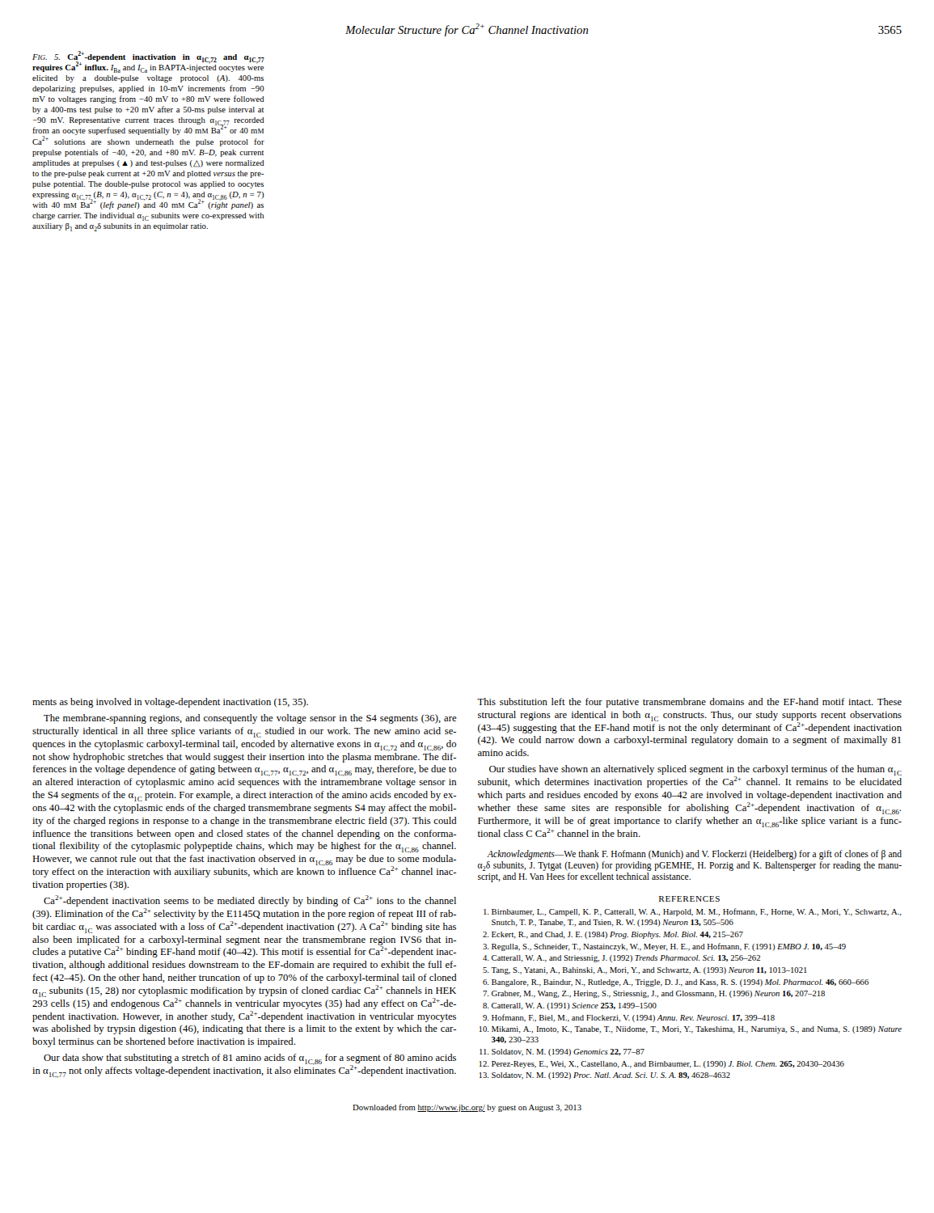Molecular Structure for Ca2+ Channel Inactivation 3565
FIG. 5. Ca2+-dependent inactivation in α1C,72 and α1C,77 requires Ca2+ influx. IBa and ICa in BAPTA-injected oocytes were elicited by a double-pulse voltage protocol (A). 400-ms depolarizing prepulses, applied in 10-mV increments from −90 mV to voltages ranging from −40 mV to +80 mV were followed by a 400-ms test pulse to +20 mV after a 50-ms pulse interval at −90 mV. Representative current traces through α1C,77 recorded from an oocyte superfused sequentially by 40 mM Ba2+ or 40 mM Ca2+ solutions are shown underneath the pulse protocol for prepulse potentials of −40, +20, and +80 mV. B–D, peak current amplitudes at prepulses (▲) and test-pulses (△) were normalized to the pre-pulse peak current at +20 mV and plotted versus the pre-pulse potential. The double-pulse protocol was applied to oocytes expressing α1C,77 (B, n = 4), α1C,72 (C, n = 4), and α1C,86 (D, n = 7) with 40 mM Ba2+ (left panel) and 40 mM Ca2+ (right panel) as charge carrier. The individual α1C subunits were co-expressed with auxiliary β1 and α2δ subunits in an equimolar ratio.
ments as being involved in voltage-dependent inactivation (15, 35).
The membrane-spanning regions, and consequently the voltage sensor in the S4 segments (36), are structurally identical in all three splice variants of α1C studied in our work. The new amino acid sequences in the cytoplasmic carboxyl-terminal tail, encoded by alternative exons in α1C,72 and α1C,86, do not show hydrophobic stretches that would suggest their insertion into the plasma membrane. The differences in the voltage dependence of gating between α1C,77, α1C,72, and α1C,86 may, therefore, be due to an altered interaction of cytoplasmic amino acid sequences with the intramembrane voltage sensor in the S4 segments of the α1C protein. For example, a direct interaction of the amino acids encoded by exons 40–42 with the cytoplasmic ends of the charged transmembrane segments S4 may affect the mobility of the charged regions in response to a change in the transmembrane electric field (37). This could influence the transitions between open and closed states of the channel depending on the conformational flexibility of the cytoplasmic polypeptide chains, which may be highest for the α1C,86 channel. However, we cannot rule out that the fast inactivation observed in α1C,86 may be due to some modulatory effect on the interaction with auxiliary subunits, which are known to influence Ca2+ channel inactivation properties (38).
Ca2+-dependent inactivation seems to be mediated directly by binding of Ca2+ ions to the channel (39). Elimination of the Ca2+ selectivity by the E1145Q mutation in the pore region of repeat III of rabbit cardiac α1C was associated with a loss of Ca2+-dependent inactivation (27). A Ca2+ binding site has also been implicated for a carboxyl-terminal segment near the transmembrane region IVS6 that includes a putative Ca2+ binding EF-hand motif (40–42). This motif is essential for Ca2+-dependent inactivation, although additional residues downstream to the EF-domain are required to exhibit the full effect (42–45). On the other hand, neither truncation of up to 70% of the carboxyl-terminal tail of cloned α1C subunits (15, 28) nor cytoplasmic modification by trypsin of cloned cardiac Ca2+ channels in HEK 293 cells (15) and endogenous Ca2+ channels in ventricular myocytes (35) had any effect on Ca2+-dependent inactivation. However, in another study, Ca2+-dependent inactivation in ventricular myocytes was abolished by trypsin digestion (46), indicating that there is a limit to the extent by which the carboxyl terminus can be shortened before inactivation is impaired.
Our data show that substituting a stretch of 81 amino acids of α1C,86 for a segment of 80 amino acids in α1C,77 not only affects voltage-dependent inactivation, it also eliminates Ca2+-dependent inactivation. This substitution left the four putative transmembrane domains and the EF-hand motif intact. These structural regions are identical in both α1C constructs. Thus, our study supports recent observations (43–45) suggesting that the EF-hand motif is not the only determinant of Ca2+-dependent inactivation (42). We could narrow down a carboxyl-terminal regulatory domain to a segment of maximally 81 amino acids.
Our studies have shown an alternatively spliced segment in the carboxyl terminus of the human α1C subunit, which determines inactivation properties of the Ca2+ channel. It remains to be elucidated which parts and residues encoded by exons 40–42 are involved in voltage-dependent inactivation and whether these same sites are responsible for abolishing Ca2+-dependent inactivation of α1C,86. Furthermore, it will be of great importance to clarify whether an α1C,86-like splice variant is a functional class C Ca2+ channel in the brain.
Acknowledgments—We thank F. Hofmann (Munich) and V. Flockerzi (Heidelberg) for a gift of clones of β and α2δ subunits, J. Tytgat (Leuven) for providing pGEMHE, H. Porzig and K. Baltensperger for reading the manuscript, and H. Van Hees for excellent technical assistance.
REFERENCES
Birnbaumer, L., Campell, K. P., Catterall, W. A., Harpold, M. M., Hofmann, F., Horne, W. A., Mori, Y., Schwartz, A., Snutch, T. P., Tanabe, T., and Tsien, R. W. (1994) Neuron 13, 505–506
Eckert, R., and Chad, J. E. (1984) Prog. Biophys. Mol. Biol. 44, 215–267
Regulla, S., Schneider, T., Nastainczyk, W., Meyer, H. E., and Hofmann, F. (1991) EMBO J. 10, 45–49
Catterall, W. A., and Striessnig, J. (1992) Trends Pharmacol. Sci. 13, 256–262
Tang, S., Yatani, A., Bahinski, A., Mori, Y., and Schwartz, A. (1993) Neuron 11, 1013–1021
Bangalore, R., Baindur, N., Rutledge, A., Triggle, D. J., and Kass, R. S. (1994) Mol. Pharmacol. 46, 660–666
Grabner, M., Wang, Z., Hering, S., Striessnig, J., and Glossmann, H. (1996) Neuron 16, 207–218
Catterall, W. A. (1991) Science 253, 1499–1500
Hofmann, F., Biel, M., and Flockerzi, V. (1994) Annu. Rev. Neurosci. 17, 399–418
Mikami, A., Imoto, K., Tanabe, T., Niidome, T., Mori, Y., Takeshima, H., Narumiya, S., and Numa, S. (1989) Nature 340, 230–233
Soldatov, N. M. (1994) Genomics 22, 77–87
Perez-Reyes, E., Wei, X., Castellano, A., and Birnbaumer, L. (1990) J. Biol. Chem. 265, 20430–20436
Soldatov, N. M. (1992) Proc. Natl. Acad. Sci. U. S. A. 89, 4628–4632
Downloaded from http://www.jbc.org/ by guest on August 3, 2013